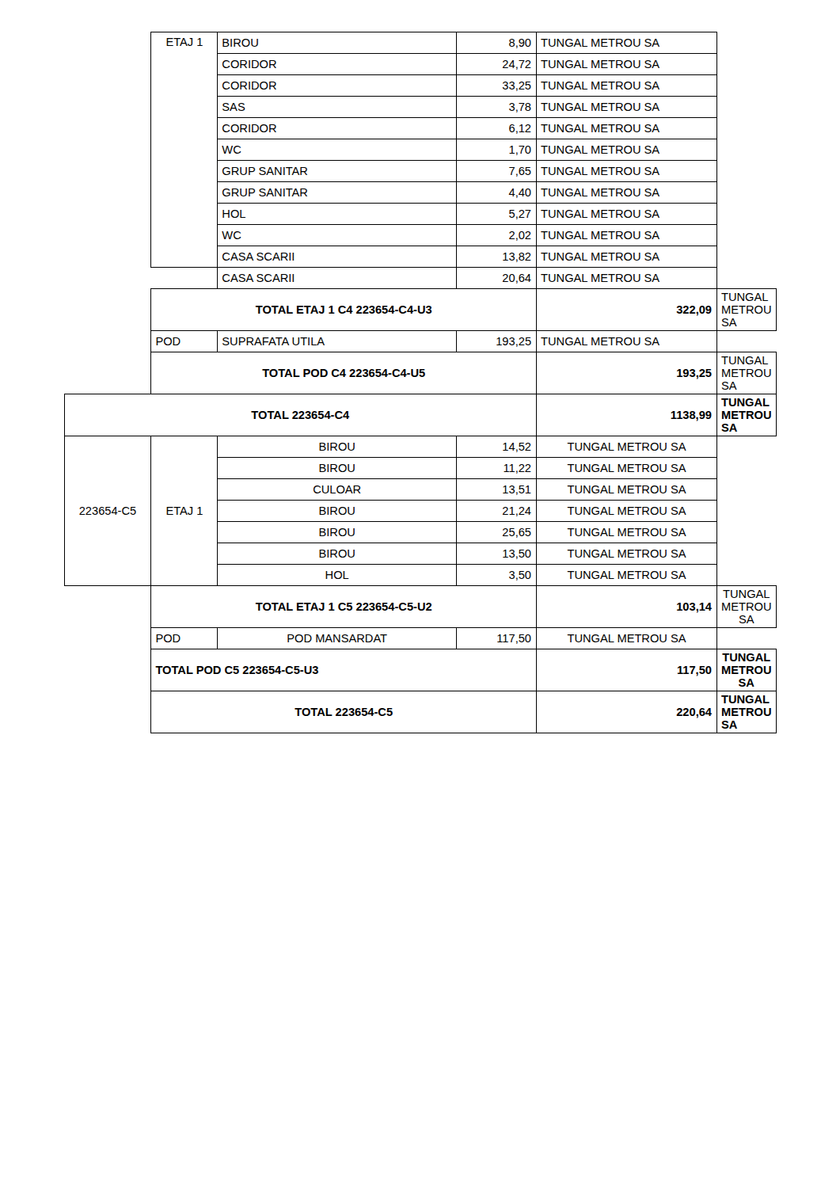| | ETAJ 1 | BIROU | 8,90 | TUNGAL METROU SA |
| | CORIDOR | 24,72 | TUNGAL METROU SA |
| | CORIDOR | 33,25 | TUNGAL METROU SA |
| | SAS | 3,78 | TUNGAL METROU SA |
| | CORIDOR | 6,12 | TUNGAL METROU SA |
| | WC | 1,70 | TUNGAL METROU SA |
| | GRUP SANITAR | 7,65 | TUNGAL METROU SA |
| | GRUP SANITAR | 4,40 | TUNGAL METROU SA |
| | HOL | 5,27 | TUNGAL METROU SA |
| | WC | 2,02 | TUNGAL METROU SA |
| | CASA SCARII | 13,82 | TUNGAL METROU SA |
| | | CASA SCARII | 20,64 | TUNGAL METROU SA |
| | TOTAL ETAJ 1 C4 223654-C4-U3 | 322,09 | TUNGAL METROU SA |
| | POD | SUPRAFATA UTILA | 193,25 | TUNGAL METROU SA |
| | TOTAL POD C4 223654-C4-U5 | 193,25 | TUNGAL METROU SA |
| TOTAL 223654-C4 | 1138,99 | TUNGAL METROU SA |
| 223654-C5 | ETAJ 1 | BIROU | 14,52 | TUNGAL METROU SA |
| BIROU | 11,22 | TUNGAL METROU SA |
| CULOAR | 13,51 | TUNGAL METROU SA |
| BIROU | 21,24 | TUNGAL METROU SA |
| BIROU | 25,65 | TUNGAL METROU SA |
| BIROU | 13,50 | TUNGAL METROU SA |
| HOL | 3,50 | TUNGAL METROU SA |
| | TOTAL ETAJ 1 C5 223654-C5-U2 | 103,14 | TUNGAL METROU SA |
| | POD | POD MANSARDAT | 117,50 | TUNGAL METROU SA |
| | TOTAL POD C5 223654-C5-U3 | 117,50 | TUNGAL METROU SA |
| | TOTAL 223654-C5 | 220,64 | TUNGAL METROU SA |